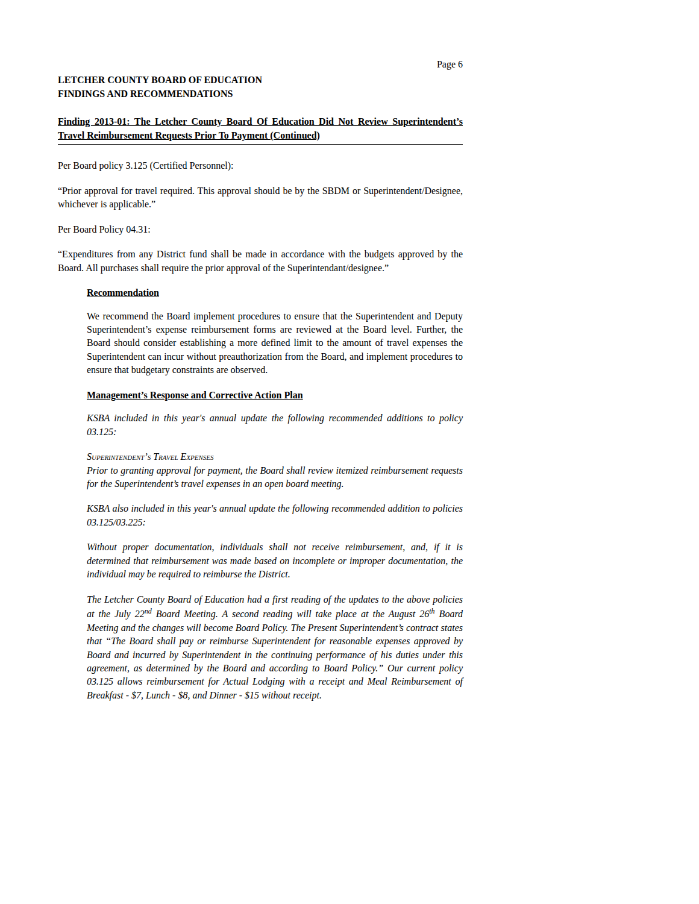Page 6
LETCHER COUNTY BOARD OF EDUCATION
FINDINGS AND RECOMMENDATIONS
Finding 2013-01: The Letcher County Board Of Education Did Not Review Superintendent’s Travel Reimbursement Requests Prior To Payment (Continued)
Per Board policy 3.125 (Certified Personnel):
“Prior approval for travel required. This approval should be by the SBDM or Superintendent/Designee, whichever is applicable.”
Per Board Policy 04.31:
“Expenditures from any District fund shall be made in accordance with the budgets approved by the Board. All purchases shall require the prior approval of the Superintendant/designee.”
Recommendation
We recommend the Board implement procedures to ensure that the Superintendent and Deputy Superintendent’s expense reimbursement forms are reviewed at the Board level. Further, the Board should consider establishing a more defined limit to the amount of travel expenses the Superintendent can incur without preauthorization from the Board, and implement procedures to ensure that budgetary constraints are observed.
Management’s Response and Corrective Action Plan
KSBA included in this year's annual update the following recommended additions to policy 03.125:
Superintendent’s Travel Expenses
Prior to granting approval for payment, the Board shall review itemized reimbursement requests for the Superintendent’s travel expenses in an open board meeting.
KSBA also included in this year's annual update the following recommended addition to policies 03.125/03.225:
Without proper documentation, individuals shall not receive reimbursement, and, if it is determined that reimbursement was made based on incomplete or improper documentation, the individual may be required to reimburse the District.
The Letcher County Board of Education had a first reading of the updates to the above policies at the July 22nd Board Meeting. A second reading will take place at the August 26th Board Meeting and the changes will become Board Policy. The Present Superintendent’s contract states that “The Board shall pay or reimburse Superintendent for reasonable expenses approved by Board and incurred by Superintendent in the continuing performance of his duties under this agreement, as determined by the Board and according to Board Policy.” Our current policy 03.125 allows reimbursement for Actual Lodging with a receipt and Meal Reimbursement of Breakfast - $7, Lunch - $8, and Dinner - $15 without receipt.